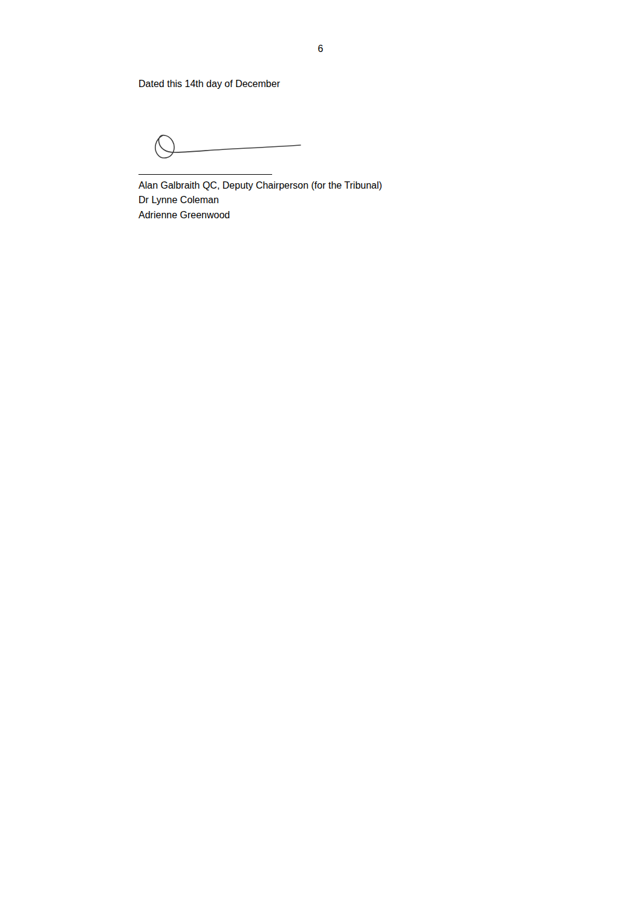6
Dated this 14th day of December
Alan Galbraith QC, Deputy Chairperson (for the Tribunal)
Dr Lynne Coleman
Adrienne Greenwood